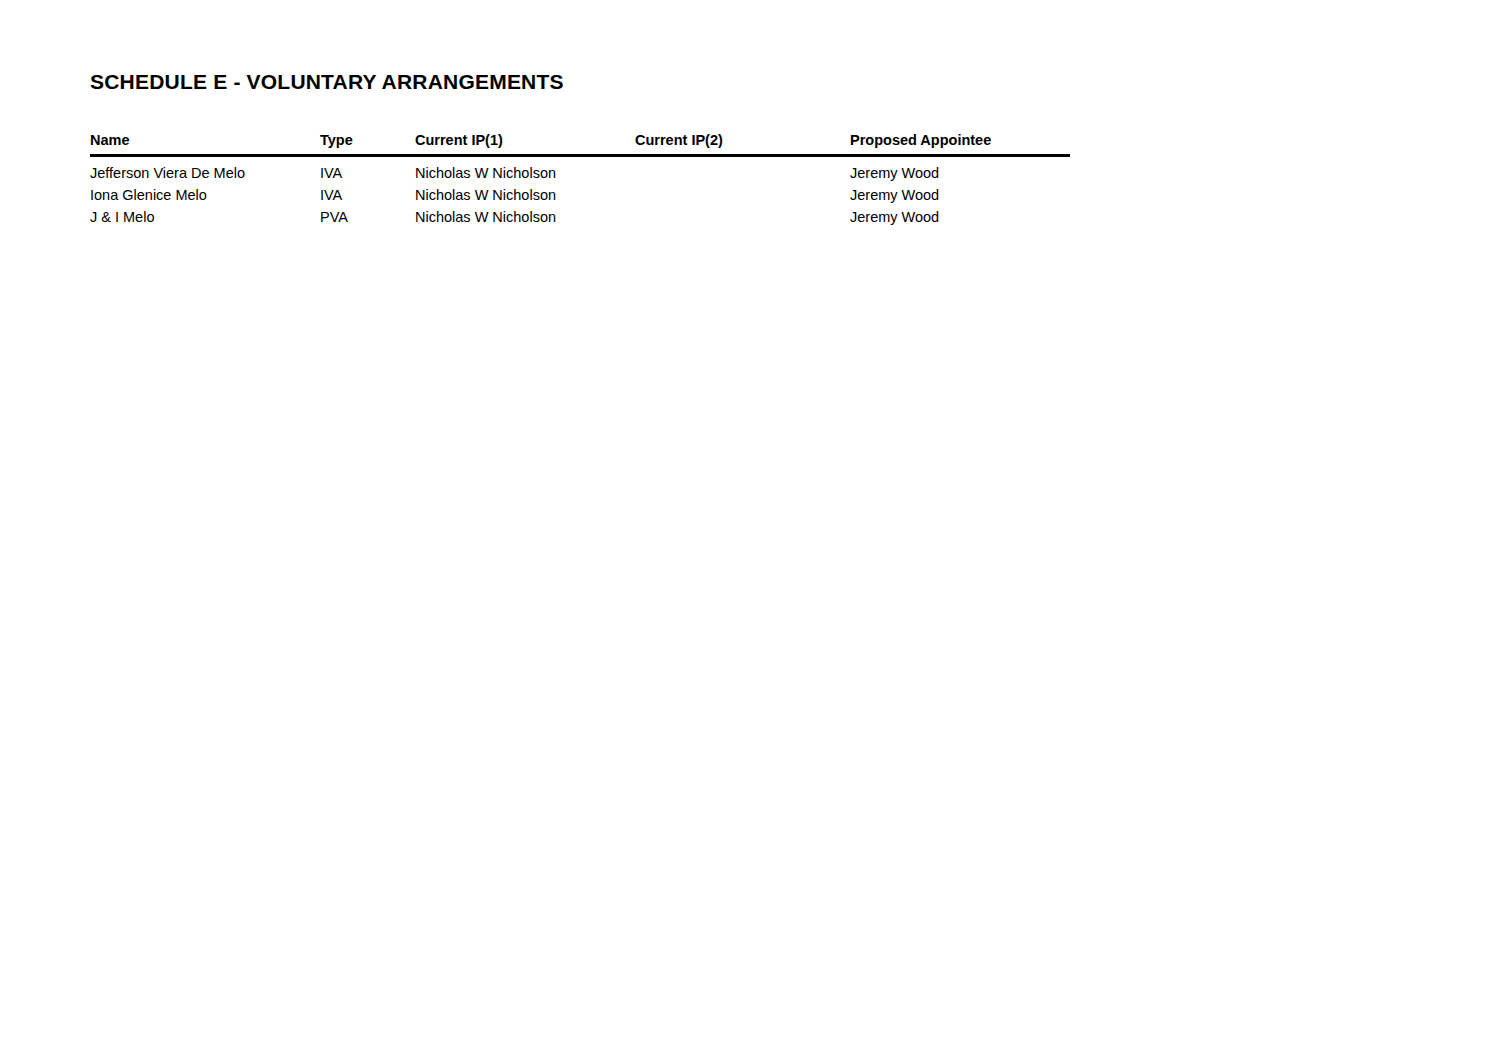SCHEDULE E - VOLUNTARY ARRANGEMENTS
| Name | Type | Current IP(1) | Current IP(2) | Proposed Appointee |
| --- | --- | --- | --- | --- |
| Jefferson Viera De Melo | IVA | Nicholas W Nicholson | | Jeremy Wood |
| Iona Glenice Melo | IVA | Nicholas W Nicholson | | Jeremy Wood |
| J & I Melo | PVA | Nicholas W Nicholson | | Jeremy Wood |